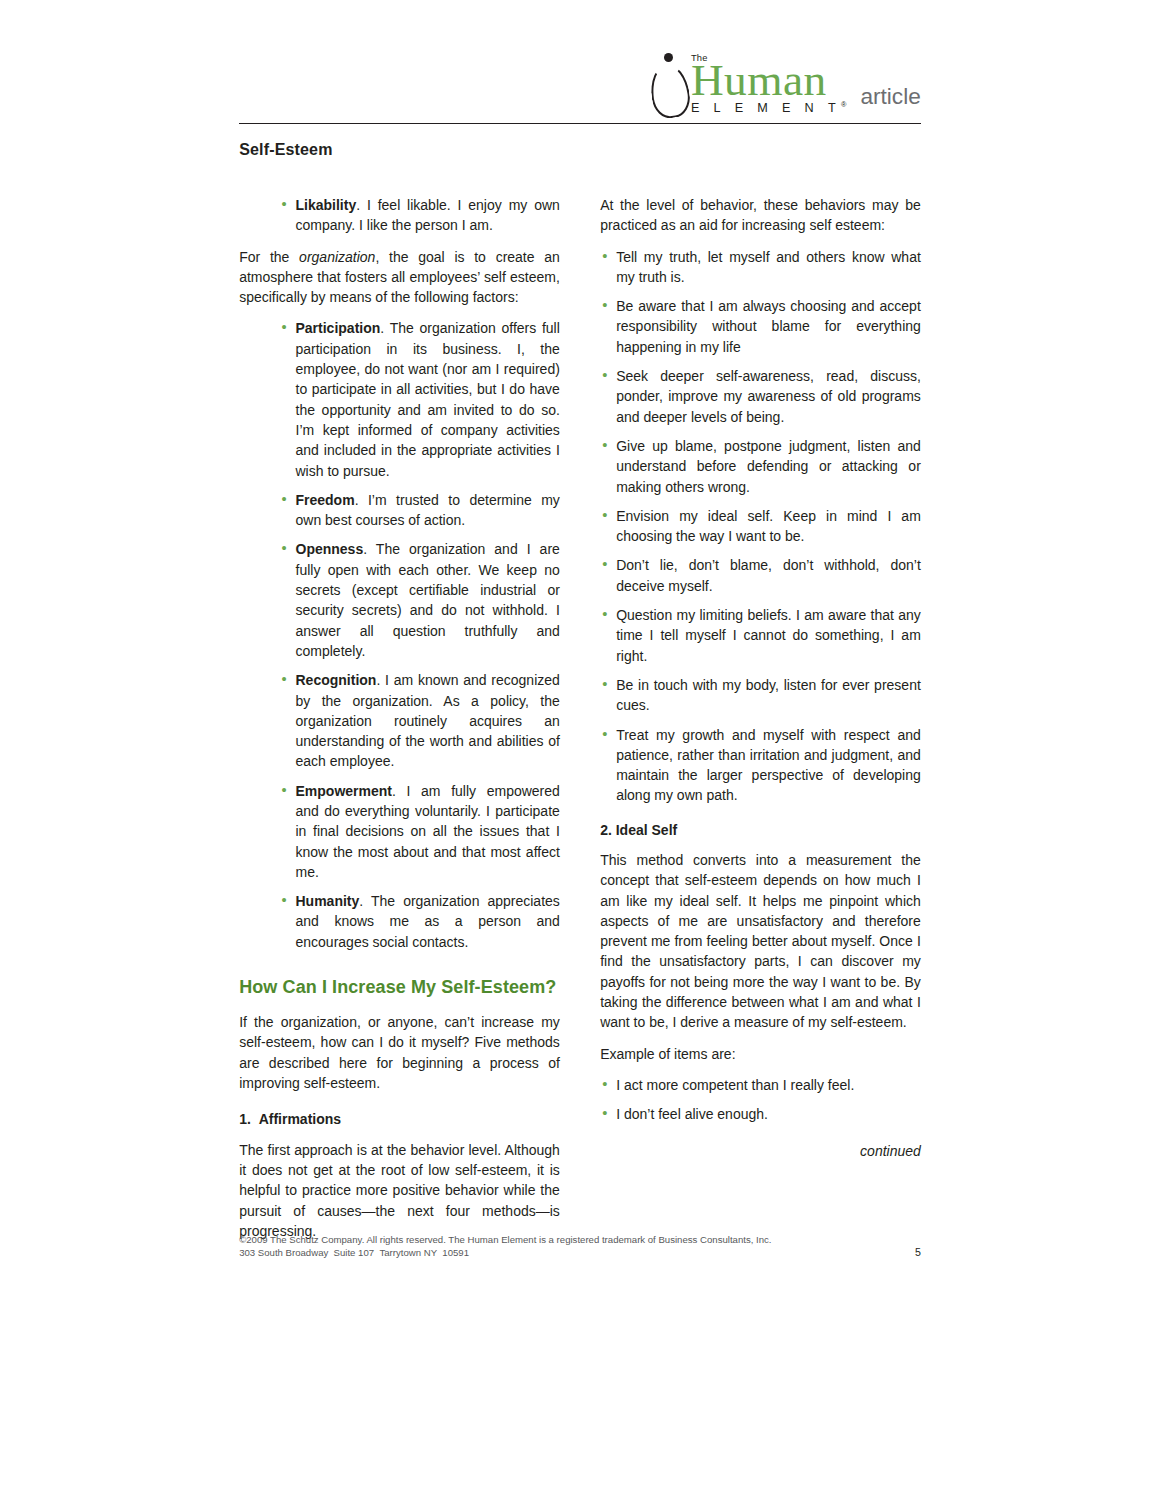The
Human
E L E M E N T®
article
Self-Esteem
Likability. I feel likable. I enjoy my own company. I like the person I am.
For the organization, the goal is to create an atmosphere that fosters all employees’ self esteem, specifically by means of the following factors:
Participation. The organization offers full participation in its business. I, the employee, do not want (nor am I required) to participate in all activities, but I do have the opportunity and am invited to do so. I’m kept informed of company activities and included in the appropriate activities I wish to pursue.
Freedom. I’m trusted to determine my own best courses of action.
Openness. The organization and I are fully open with each other. We keep no secrets (except certifiable industrial or security secrets) and do not withhold. I answer all question truthfully and completely.
Recognition. I am known and recognized by the organization. As a policy, the organization routinely acquires an understanding of the worth and abilities of each employee.
Empowerment. I am fully empowered and do everything voluntarily. I participate in final decisions on all the issues that I know the most about and that most affect me.
Humanity. The organization appreciates and knows me as a person and encourages social contacts.
How Can I Increase My Self-Esteem?
If the organization, or anyone, can’t increase my self-esteem, how can I do it myself? Five methods are described here for beginning a process of improving self-esteem.
1. Affirmations
The first approach is at the behavior level. Although it does not get at the root of low self-esteem, it is helpful to practice more positive behavior while the pursuit of causes—the next four methods—is progressing.
At the level of behavior, these behaviors may be practiced as an aid for increasing self esteem:
Tell my truth, let myself and others know what my truth is.
Be aware that I am always choosing and accept responsibility without blame for everything happening in my life
Seek deeper self-awareness, read, discuss, ponder, improve my awareness of old programs and deeper levels of being.
Give up blame, postpone judgment, listen and understand before defending or attacking or making others wrong.
Envision my ideal self. Keep in mind I am choosing the way I want to be.
Don’t lie, don’t blame, don’t withhold, don’t deceive myself.
Question my limiting beliefs. I am aware that any time I tell myself I cannot do something, I am right.
Be in touch with my body, listen for ever present cues.
Treat my growth and myself with respect and patience, rather than irritation and judgment, and maintain the larger perspective of developing along my own path.
2. Ideal Self
This method converts into a measurement the concept that self-esteem depends on how much I am like my ideal self. It helps me pinpoint which aspects of me are unsatisfactory and therefore prevent me from feeling better about myself. Once I find the unsatisfactory parts, I can discover my payoffs for not being more the way I want to be. By taking the difference between what I am and what I want to be, I derive a measure of my self-esteem.
Example of items are:
I act more competent than I really feel.
I don’t feel alive enough.
continued
©2009 The Schutz Company. All rights reserved. The Human Element is a registered trademark of Business Consultants, Inc.
303 South Broadway Suite 107 Tarrytown NY 10591
5